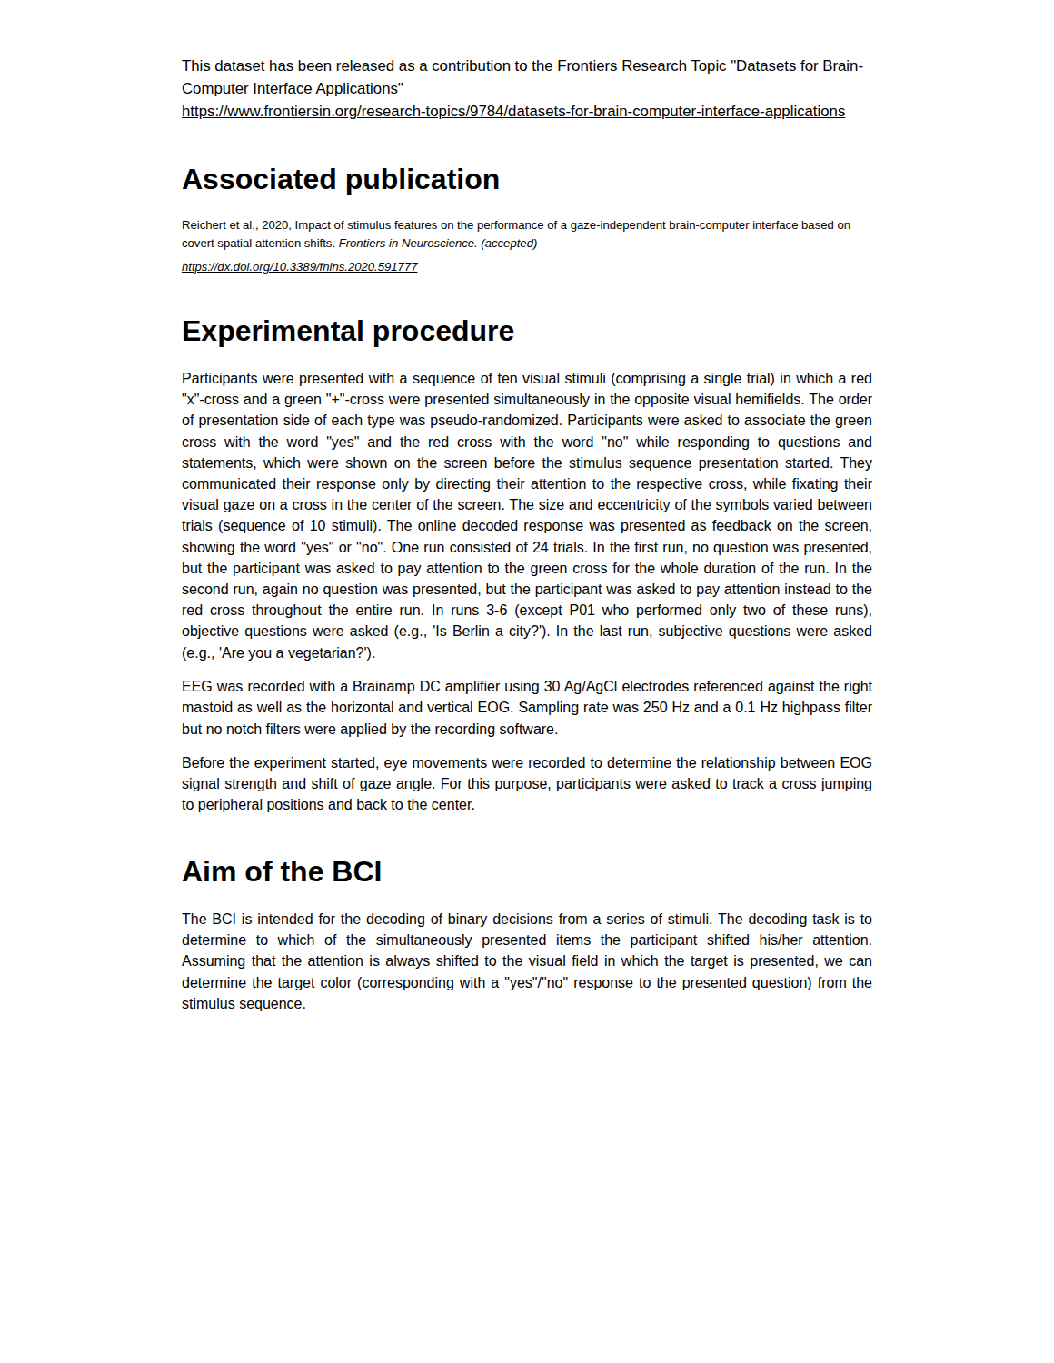This dataset has been released as a contribution to the Frontiers Research Topic "Datasets for Brain-Computer Interface Applications"
https://www.frontiersin.org/research-topics/9784/datasets-for-brain-computer-interface-applications
Associated publication
Reichert et al., 2020, Impact of stimulus features on the performance of a gaze-independent brain-computer interface based on covert spatial attention shifts. Frontiers in Neuroscience. (accepted)
https://dx.doi.org/10.3389/fnins.2020.591777
Experimental procedure
Participants were presented with a sequence of ten visual stimuli (comprising a single trial) in which a red "x"-cross and a green "+"-cross were presented simultaneously in the opposite visual hemifields. The order of presentation side of each type was pseudo-randomized. Participants were asked to associate the green cross with the word "yes" and the red cross with the word "no" while responding to questions and statements, which were shown on the screen before the stimulus sequence presentation started. They communicated their response only by directing their attention to the respective cross, while fixating their visual gaze on a cross in the center of the screen. The size and eccentricity of the symbols varied between trials (sequence of 10 stimuli). The online decoded response was presented as feedback on the screen, showing the word "yes" or "no". One run consisted of 24 trials. In the first run, no question was presented, but the participant was asked to pay attention to the green cross for the whole duration of the run. In the second run, again no question was presented, but the participant was asked to pay attention instead to the red cross throughout the entire run. In runs 3-6 (except P01 who performed only two of these runs), objective questions were asked (e.g., 'Is Berlin a city?'). In the last run, subjective questions were asked (e.g., 'Are you a vegetarian?').
EEG was recorded with a Brainamp DC amplifier using 30 Ag/AgCl electrodes referenced against the right mastoid as well as the horizontal and vertical EOG. Sampling rate was 250 Hz and a 0.1 Hz highpass filter but no notch filters were applied by the recording software.
Before the experiment started, eye movements were recorded to determine the relationship between EOG signal strength and shift of gaze angle. For this purpose, participants were asked to track a cross jumping to peripheral positions and back to the center.
Aim of the BCI
The BCI is intended for the decoding of binary decisions from a series of stimuli. The decoding task is to determine to which of the simultaneously presented items the participant shifted his/her attention. Assuming that the attention is always shifted to the visual field in which the target is presented, we can determine the target color (corresponding with a "yes"/"no" response to the presented question) from the stimulus sequence.